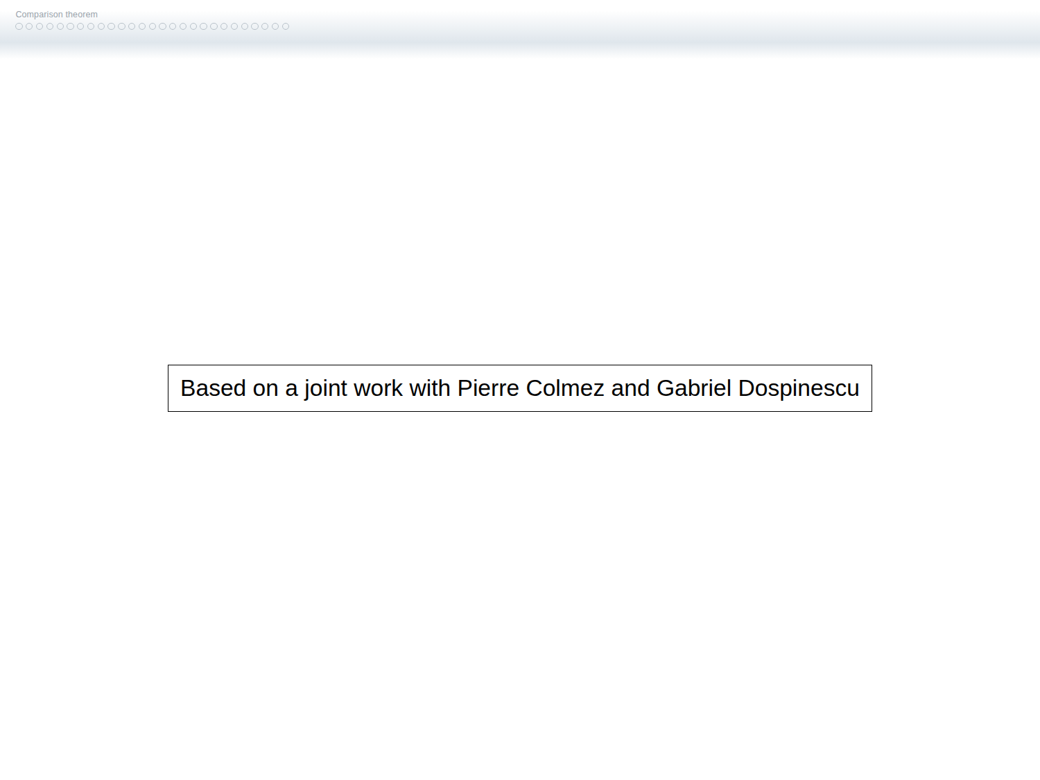Comparison theorem
Based on a joint work with Pierre Colmez and Gabriel Dospinescu